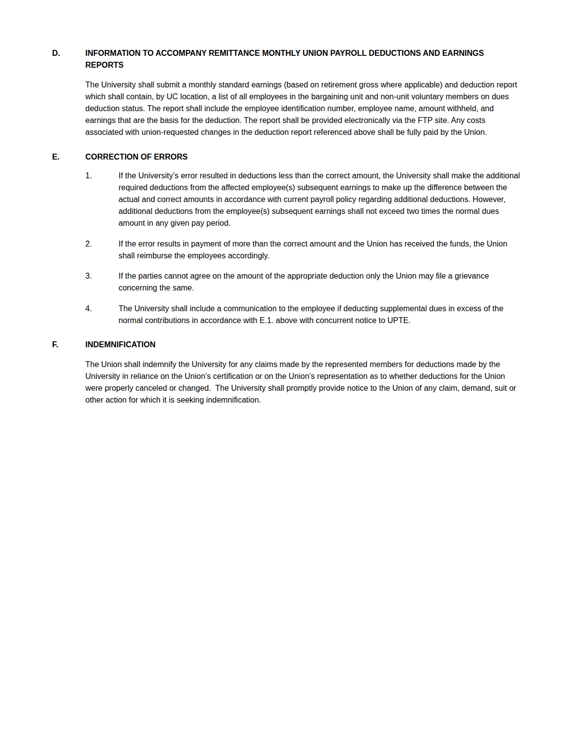D. INFORMATION TO ACCOMPANY REMITTANCE MONTHLY UNION PAYROLL DEDUCTIONS AND EARNINGS REPORTS
The University shall submit a monthly standard earnings (based on retirement gross where applicable) and deduction report which shall contain, by UC location, a list of all employees in the bargaining unit and non-unit voluntary members on dues deduction status. The report shall include the employee identification number, employee name, amount withheld, and earnings that are the basis for the deduction. The report shall be provided electronically via the FTP site. Any costs associated with union-requested changes in the deduction report referenced above shall be fully paid by the Union.
E. CORRECTION OF ERRORS
1. If the University’s error resulted in deductions less than the correct amount, the University shall make the additional required deductions from the affected employee(s) subsequent earnings to make up the difference between the actual and correct amounts in accordance with current payroll policy regarding additional deductions. However, additional deductions from the employee(s) subsequent earnings shall not exceed two times the normal dues amount in any given pay period.
2. If the error results in payment of more than the correct amount and the Union has received the funds, the Union shall reimburse the employees accordingly.
3. If the parties cannot agree on the amount of the appropriate deduction only the Union may file a grievance concerning the same.
4. The University shall include a communication to the employee if deducting supplemental dues in excess of the normal contributions in accordance with E.1. above with concurrent notice to UPTE.
F. INDEMNIFICATION
The Union shall indemnify the University for any claims made by the represented members for deductions made by the University in reliance on the Union’s certification or on the Union’s representation as to whether deductions for the Union were properly canceled or changed. The University shall promptly provide notice to the Union of any claim, demand, suit or other action for which it is seeking indemnification.